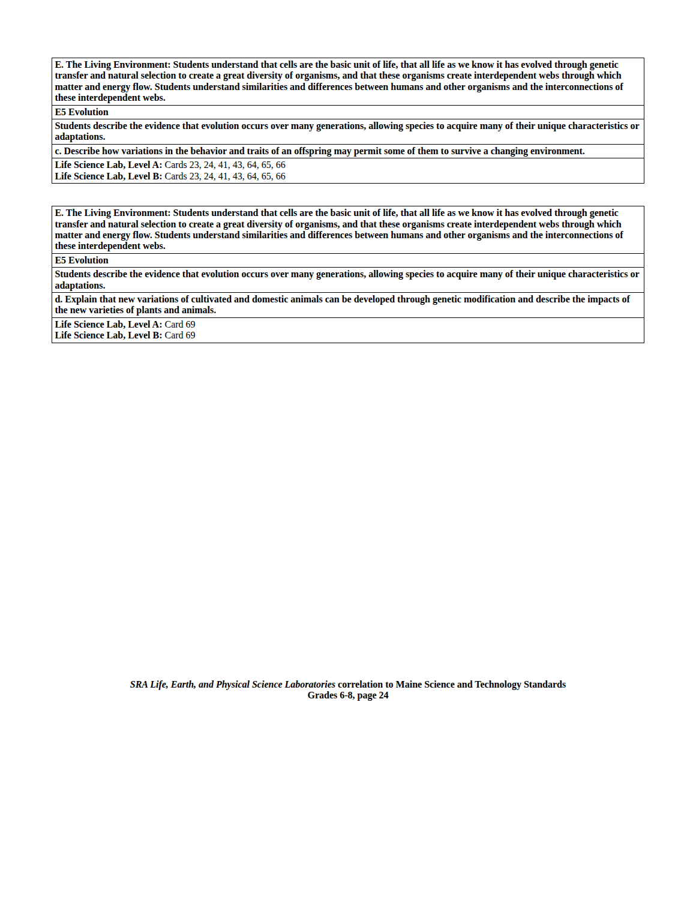| E. The Living Environment: Students understand that cells are the basic unit of life, that all life as we know it has evolved through genetic transfer and natural selection to create a great diversity of organisms, and that these organisms create interdependent webs through which matter and energy flow. Students understand similarities and differences between humans and other organisms and the interconnections of these interdependent webs. |
| E5 Evolution |
| Students describe the evidence that evolution occurs over many generations, allowing species to acquire many of their unique characteristics or adaptations. |
| c. Describe how variations in the behavior and traits of an offspring may permit some of them to survive a changing environment. |
| Life Science Lab, Level A: Cards 23, 24, 41, 43, 64, 65, 66 Life Science Lab, Level B: Cards 23, 24, 41, 43, 64, 65, 66 |
| E. The Living Environment: Students understand that cells are the basic unit of life, that all life as we know it has evolved through genetic transfer and natural selection to create a great diversity of organisms, and that these organisms create interdependent webs through which matter and energy flow. Students understand similarities and differences between humans and other organisms and the interconnections of these interdependent webs. |
| E5 Evolution |
| Students describe the evidence that evolution occurs over many generations, allowing species to acquire many of their unique characteristics or adaptations. |
| d. Explain that new variations of cultivated and domestic animals can be developed through genetic modification and describe the impacts of the new varieties of plants and animals. |
| Life Science Lab, Level A: Card 69 Life Science Lab, Level B: Card 69 |
SRA Life, Earth, and Physical Science Laboratories correlation to Maine Science and Technology Standards
Grades 6-8, page 24